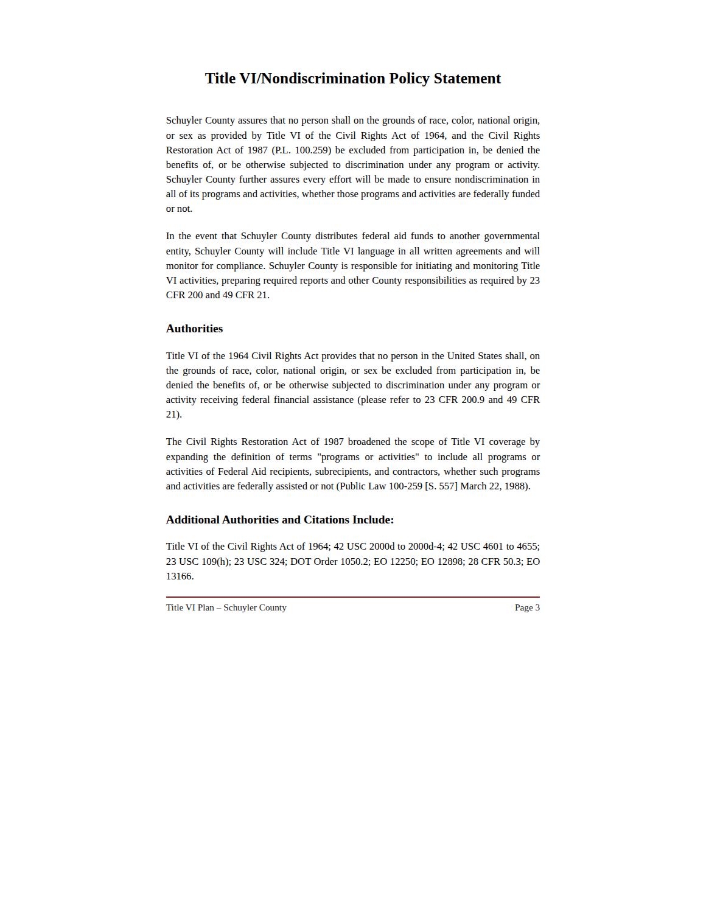Title VI/Nondiscrimination Policy Statement
Schuyler County assures that no person shall on the grounds of race, color, national origin, or sex as provided by Title VI of the Civil Rights Act of 1964, and the Civil Rights Restoration Act of 1987 (P.L. 100.259) be excluded from participation in, be denied the benefits of, or be otherwise subjected to discrimination under any program or activity. Schuyler County further assures every effort will be made to ensure nondiscrimination in all of its programs and activities, whether those programs and activities are federally funded or not.
In the event that Schuyler County distributes federal aid funds to another governmental entity, Schuyler County will include Title VI language in all written agreements and will monitor for compliance. Schuyler County is responsible for initiating and monitoring Title VI activities, preparing required reports and other County responsibilities as required by 23 CFR 200 and 49 CFR 21.
Authorities
Title VI of the 1964 Civil Rights Act provides that no person in the United States shall, on the grounds of race, color, national origin, or sex be excluded from participation in, be denied the benefits of, or be otherwise subjected to discrimination under any program or activity receiving federal financial assistance (please refer to 23 CFR 200.9 and 49 CFR 21).
The Civil Rights Restoration Act of 1987 broadened the scope of Title VI coverage by expanding the definition of terms "programs or activities" to include all programs or activities of Federal Aid recipients, subrecipients, and contractors, whether such programs and activities are federally assisted or not (Public Law 100-259 [S. 557] March 22, 1988).
Additional Authorities and Citations Include:
Title VI of the Civil Rights Act of 1964; 42 USC 2000d to 2000d-4; 42 USC 4601 to 4655; 23 USC 109(h); 23 USC 324; DOT Order 1050.2; EO 12250; EO 12898; 28 CFR 50.3; EO 13166.
Title VI Plan – Schuyler County
Page 3